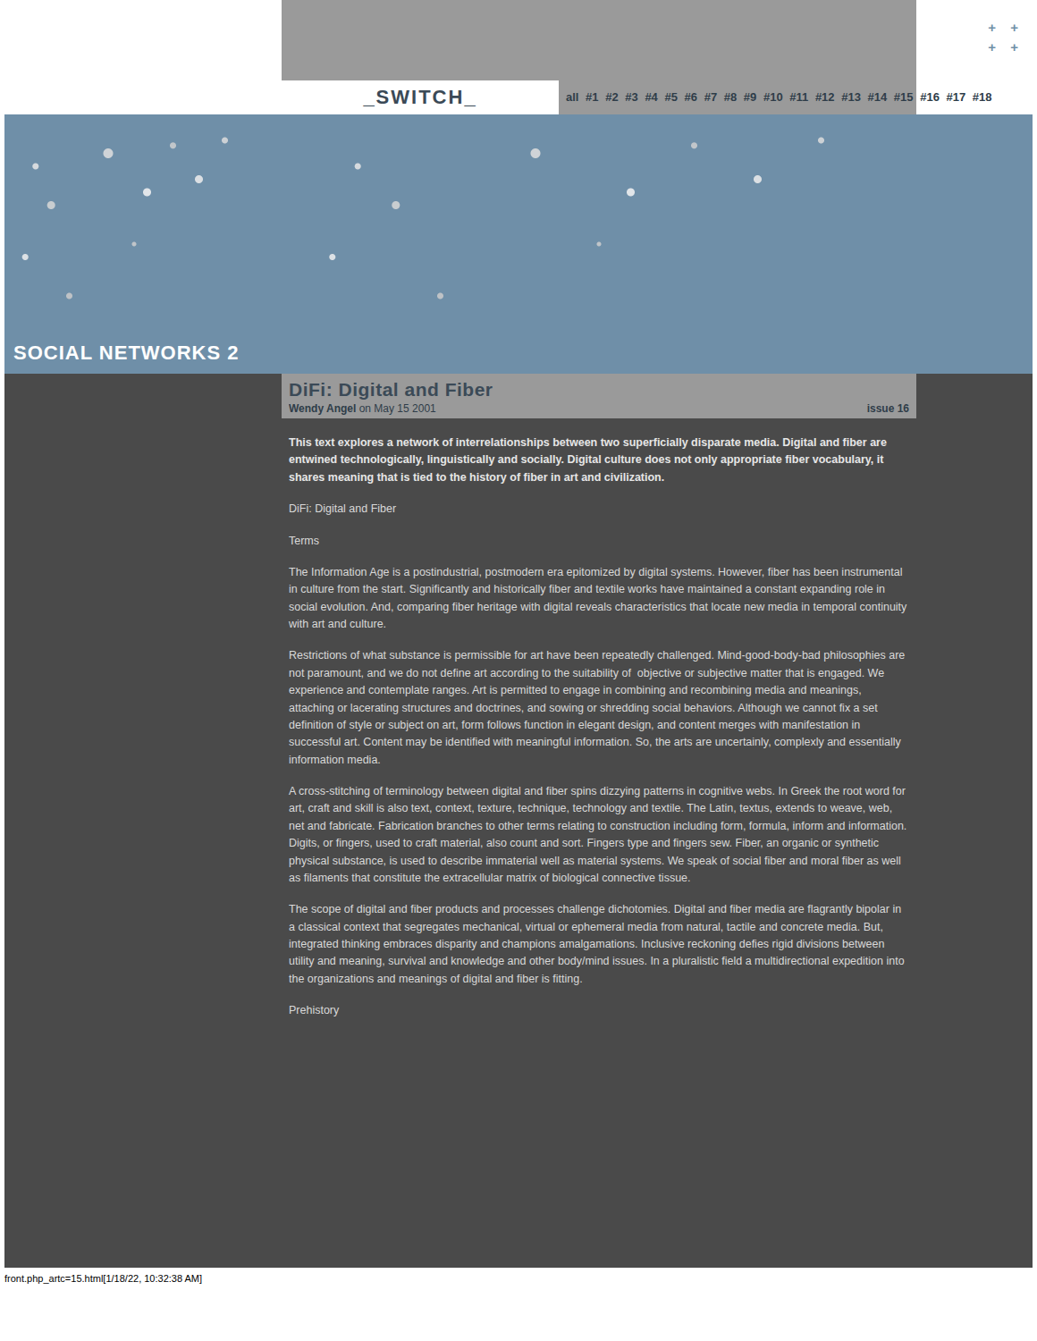+ +
+ +
_SWITCH_
all #1 #2 #3 #4 #5 #6 #7 #8 #9 #10 #11 #12 #13 #14 #15 #16 #17 #18
SOCIAL NETWORKS 2
DiFi: Digital and Fiber
issue 16 Wendy Angel on May 15 2001
This text explores a network of interrelationships between two superficially disparate media. Digital and fiber are entwined technologically, linguistically and socially. Digital culture does not only appropriate fiber vocabulary, it shares meaning that is tied to the history of fiber in art and civilization.
DiFi: Digital and Fiber
Terms
The Information Age is a postindustrial, postmodern era epitomized by digital systems. However, fiber has been instrumental in culture from the start. Significantly and historically fiber and textile works have maintained a constant expanding role in social evolution. And, comparing fiber heritage with digital reveals characteristics that locate new media in temporal continuity with art and culture.
Restrictions of what substance is permissible for art have been repeatedly challenged. Mind-good-body-bad philosophies are not paramount, and we do not define art according to the suitability of objective or subjective matter that is engaged. We experience and contemplate ranges. Art is permitted to engage in combining and recombining media and meanings, attaching or lacerating structures and doctrines, and sowing or shredding social behaviors. Although we cannot fix a set definition of style or subject on art, form follows function in elegant design, and content merges with manifestation in successful art. Content may be identified with meaningful information. So, the arts are uncertainly, complexly and essentially information media.
A cross-stitching of terminology between digital and fiber spins dizzying patterns in cognitive webs. In Greek the root word for art, craft and skill is also text, context, texture, technique, technology and textile. The Latin, textus, extends to weave, web, net and fabricate. Fabrication branches to other terms relating to construction including form, formula, inform and information. Digits, or fingers, used to craft material, also count and sort. Fingers type and fingers sew. Fiber, an organic or synthetic physical substance, is used to describe immaterial well as material systems. We speak of social fiber and moral fiber as well as filaments that constitute the extracellular matrix of biological connective tissue.
The scope of digital and fiber products and processes challenge dichotomies. Digital and fiber media are flagrantly bipolar in a classical context that segregates mechanical, virtual or ephemeral media from natural, tactile and concrete media. But, integrated thinking embraces disparity and champions amalgamations. Inclusive reckoning defies rigid divisions between utility and meaning, survival and knowledge and other body/mind issues. In a pluralistic field a multidirectional expedition into the organizations and meanings of digital and fiber is fitting.
Prehistory
front.php_artc=15.html[1/18/22, 10:32:38 AM]